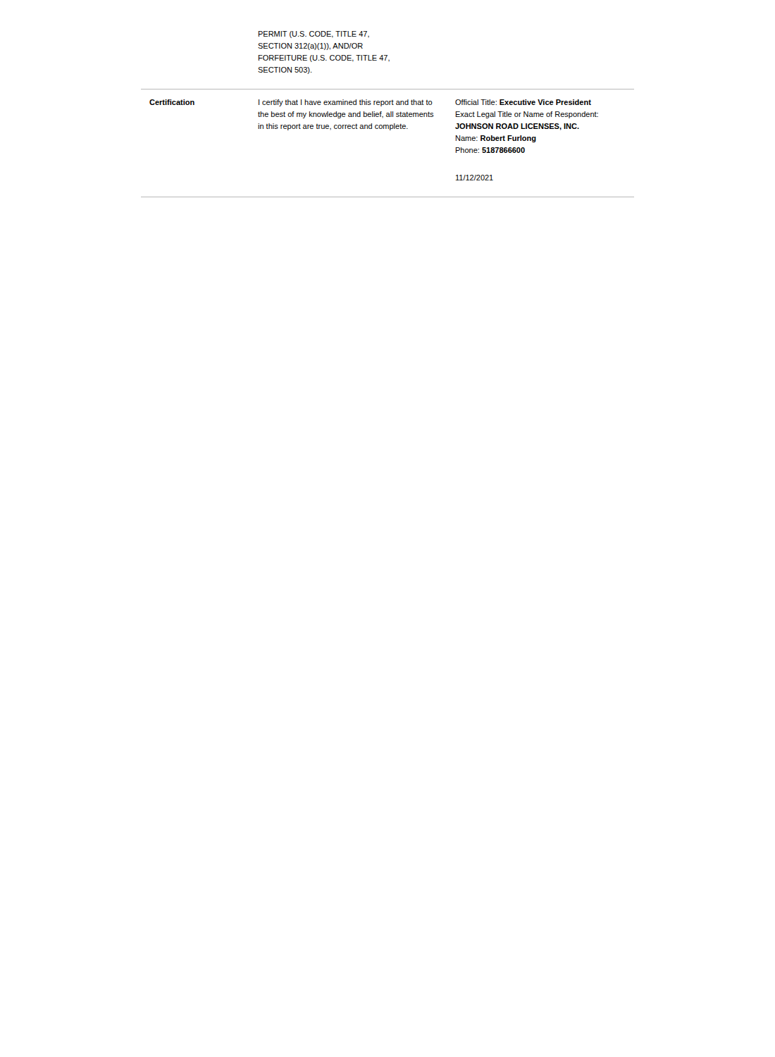| | PERMIT (U.S. CODE, TITLE 47, SECTION 312(a)(1)), AND/OR FORFEITURE (U.S. CODE, TITLE 47, SECTION 503). | |
| Certification | I certify that I have examined this report and that to the best of my knowledge and belief, all statements in this report are true, correct and complete. | Official Title: Executive Vice President Exact Legal Title or Name of Respondent: JOHNSON ROAD LICENSES, INC. Name: Robert Furlong Phone: 5187866600 11/12/2021 |